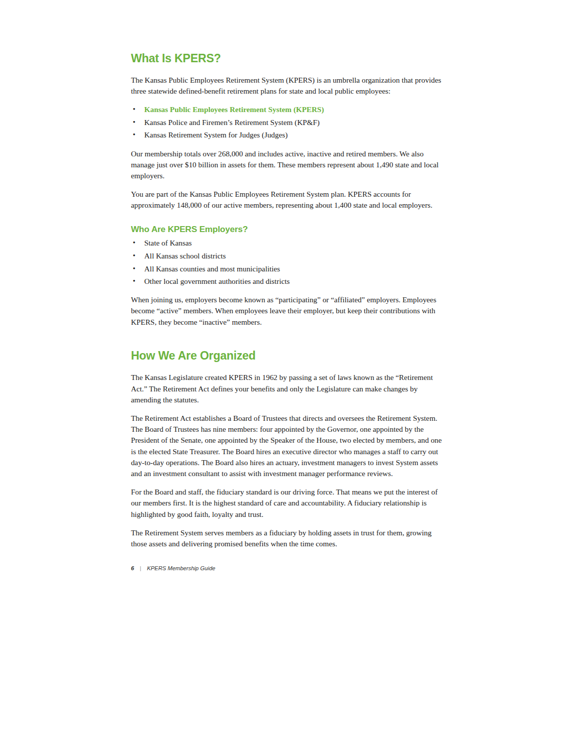What Is KPERS?
The Kansas Public Employees Retirement System (KPERS) is an umbrella organization that provides three statewide defined-benefit retirement plans for state and local public employees:
Kansas Public Employees Retirement System (KPERS)
Kansas Police and Firemen’s Retirement System (KP&F)
Kansas Retirement System for Judges (Judges)
Our membership totals over 268,000 and includes active, inactive and retired members. We also manage just over $10 billion in assets for them. These members represent about 1,490 state and local employers.
You are part of the Kansas Public Employees Retirement System plan. KPERS accounts for approximately 148,000 of our active members, representing about 1,400 state and local employers.
Who Are KPERS Employers?
State of Kansas
All Kansas school districts
All Kansas counties and most municipalities
Other local government authorities and districts
When joining us, employers become known as “participating” or “affiliated” employers. Employees become “active” members. When employees leave their employer, but keep their contributions with KPERS, they become “inactive” members.
How We Are Organized
The Kansas Legislature created KPERS in 1962 by passing a set of laws known as the “Retirement Act.” The Retirement Act defines your benefits and only the Legislature can make changes by amending the statutes.
The Retirement Act establishes a Board of Trustees that directs and oversees the Retirement System. The Board of Trustees has nine members: four appointed by the Governor, one appointed by the President of the Senate, one appointed by the Speaker of the House, two elected by members, and one is the elected State Treasurer. The Board hires an executive director who manages a staff to carry out day-to-day operations. The Board also hires an actuary, investment managers to invest System assets and an investment consultant to assist with investment manager performance reviews.
For the Board and staff, the fiduciary standard is our driving force. That means we put the interest of our members first. It is the highest standard of care and accountability. A fiduciary relationship is highlighted by good faith, loyalty and trust.
The Retirement System serves members as a fiduciary by holding assets in trust for them, growing those assets and delivering promised benefits when the time comes.
6|KPERS Membership Guide